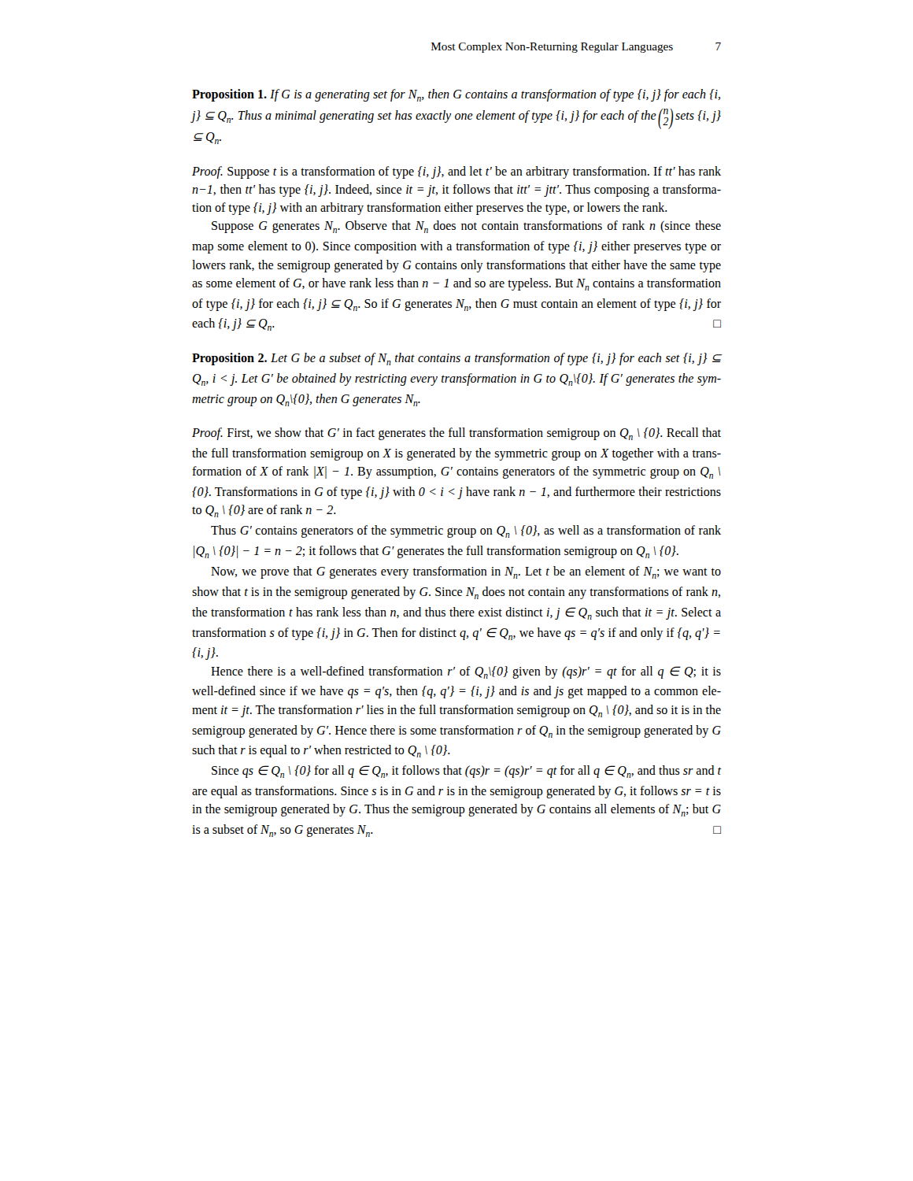Most Complex Non-Returning Regular Languages 7
Proposition 1. If G is a generating set for Nn, then G contains a transformation of type {i, j} for each {i, j} ⊆ Qn. Thus a minimal generating set has exactly one element of type {i, j} for each of the n 2 sets {i, j} ⊆ Qn.
Proof. Suppose t is a transformation of type {i, j}, and let t′ be an arbitrary transformation. If tt′ has rank n−1, then tt′ has type {i, j}. Indeed, since it = jt, it follows that itt′ = jtt′. Thus composing a transformation of type {i, j} with an arbitrary transformation either preserves the type, or lowers the rank.
Suppose G generates Nn. Observe that Nn does not contain transformations of rank n (since these map some element to 0). Since composition with a transformation of type {i, j} either preserves type or lowers rank, the semigroup generated by G contains only transformations that either have the same type as some element of G, or have rank less than n − 1 and so are typeless. But Nn contains a transformation of type {i, j} for each {i, j} ⊆ Qn. So if G generates Nn, then G must contain an element of type {i, j} for each {i, j} ⊆ Qn. □
Proposition 2. Let G be a subset of Nn that contains a transformation of type {i, j} for each set {i, j} ⊆ Qn, i < j. Let G′ be obtained by restricting every transformation in G to Qn\{0}. If G′ generates the symmetric group on Qn\{0}, then G generates Nn.
Proof. First, we show that G′ in fact generates the full transformation semigroup on Qn \ {0}. Recall that the full transformation semigroup on X is generated by the symmetric group on X together with a transformation of X of rank |X| − 1. By assumption, G′ contains generators of the symmetric group on Qn \ {0}. Transformations in G of type {i, j} with 0 < i < j have rank n − 1, and furthermore their restrictions to Qn \ {0} are of rank n − 2.
Thus G′ contains generators of the symmetric group on Qn \ {0}, as well as a transformation of rank |Qn \ {0}| − 1 = n − 2; it follows that G′ generates the full transformation semigroup on Qn \ {0}.
Now, we prove that G generates every transformation in Nn. Let t be an element of Nn; we want to show that t is in the semigroup generated by G. Since Nn does not contain any transformations of rank n, the transformation t has rank less than n, and thus there exist distinct i, j ∈ Qn such that it = jt. Select a transformation s of type {i, j} in G. Then for distinct q, q′ ∈ Qn, we have qs = q′s if and only if {q, q′} = {i, j}.
Hence there is a well-defined transformation r′ of Qn\{0} given by (qs)r′ = qt for all q ∈ Q; it is well-defined since if we have qs = q′s, then {q, q′} = {i, j} and is and js get mapped to a common element it = jt. The transformation r′ lies in the full transformation semigroup on Qn \ {0}, and so it is in the semigroup generated by G′. Hence there is some transformation r of Qn in the semigroup generated by G such that r is equal to r′ when restricted to Qn \ {0}.
Since qs ∈ Qn \ {0} for all q ∈ Qn, it follows that (qs)r = (qs)r′ = qt for all q ∈ Qn, and thus sr and t are equal as transformations. Since s is in G and r is in the semigroup generated by G, it follows sr = t is in the semigroup generated by G. Thus the semigroup generated by G contains all elements of Nn; but G is a subset of Nn, so G generates Nn. □